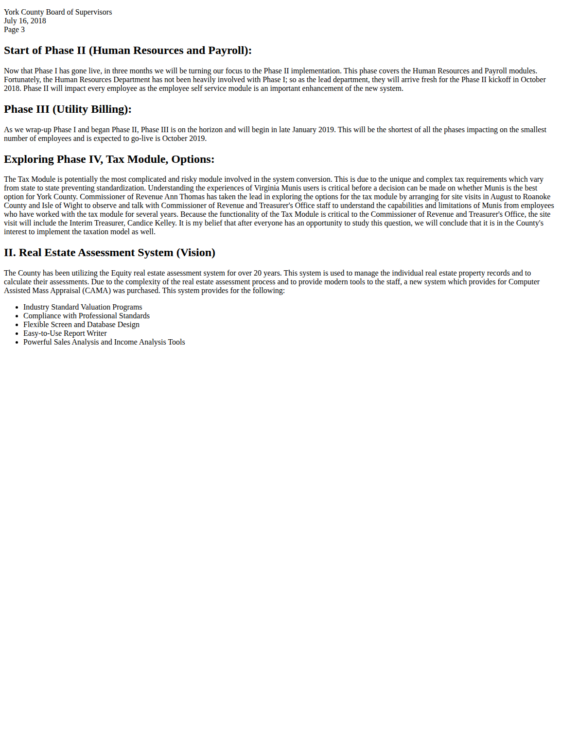York County Board of Supervisors
July 16, 2018
Page 3
Start of Phase II (Human Resources and Payroll):
Now that Phase I has gone live, in three months we will be turning our focus to the Phase II implementation. This phase covers the Human Resources and Payroll modules. Fortunately, the Human Resources Department has not been heavily involved with Phase I; so as the lead department, they will arrive fresh for the Phase II kickoff in October 2018. Phase II will impact every employee as the employee self service module is an important enhancement of the new system.
Phase III (Utility Billing):
As we wrap-up Phase I and began Phase II, Phase III is on the horizon and will begin in late January 2019. This will be the shortest of all the phases impacting on the smallest number of employees and is expected to go-live is October 2019.
Exploring Phase IV, Tax Module, Options:
The Tax Module is potentially the most complicated and risky module involved in the system conversion. This is due to the unique and complex tax requirements which vary from state to state preventing standardization. Understanding the experiences of Virginia Munis users is critical before a decision can be made on whether Munis is the best option for York County. Commissioner of Revenue Ann Thomas has taken the lead in exploring the options for the tax module by arranging for site visits in August to Roanoke County and Isle of Wight to observe and talk with Commissioner of Revenue and Treasurer's Office staff to understand the capabilities and limitations of Munis from employees who have worked with the tax module for several years. Because the functionality of the Tax Module is critical to the Commissioner of Revenue and Treasurer's Office, the site visit will include the Interim Treasurer, Candice Kelley. It is my belief that after everyone has an opportunity to study this question, we will conclude that it is in the County's interest to implement the taxation model as well.
II. Real Estate Assessment System (Vision)
The County has been utilizing the Equity real estate assessment system for over 20 years. This system is used to manage the individual real estate property records and to calculate their assessments. Due to the complexity of the real estate assessment process and to provide modern tools to the staff, a new system which provides for Computer Assisted Mass Appraisal (CAMA) was purchased. This system provides for the following:
Industry Standard Valuation Programs
Compliance with Professional Standards
Flexible Screen and Database Design
Easy-to-Use Report Writer
Powerful Sales Analysis and Income Analysis Tools